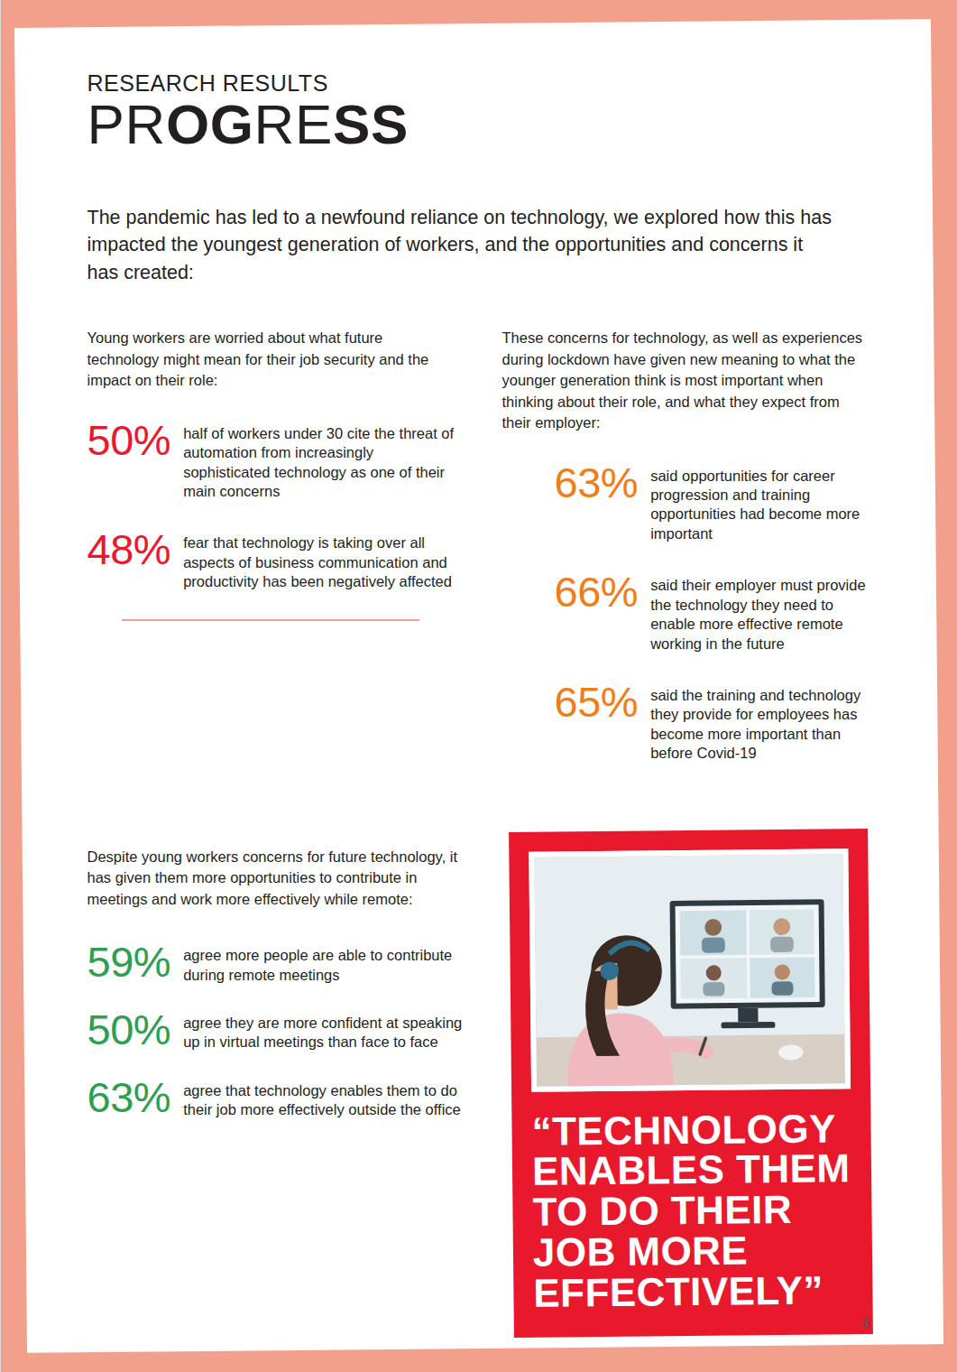RESEARCH RESULTS
PROGRESS
The pandemic has led to a newfound reliance on technology, we explored how this has impacted the youngest generation of workers, and the opportunities and concerns it has created:
Young workers are worried about what future technology might mean for their job security and the impact on their role:
50%
half of workers under 30 cite the threat of automation from increasingly sophisticated technology as one of their main concerns
48%
fear that technology is taking over all aspects of business communication and productivity has been negatively affected
These concerns for technology, as well as experiences during lockdown have given new meaning to what the younger generation think is most important when thinking about their role, and what they expect from their employer:
63%
said opportunities for career progression and training opportunities had become more important
66%
said their employer must provide the technology they need to enable more effective remote working in the future
65%
said the training and technology they provide for employees has become more important than before Covid-19
Despite young workers concerns for future technology, it has given them more opportunities to contribute in meetings and work more effectively while remote:
59%
agree more people are able to contribute during remote meetings
50%
agree they are more confident at speaking up in virtual meetings than face to face
63%
agree that technology enables them to do their job more effectively outside the office
“Technology enables them to do their job more effectively”
6